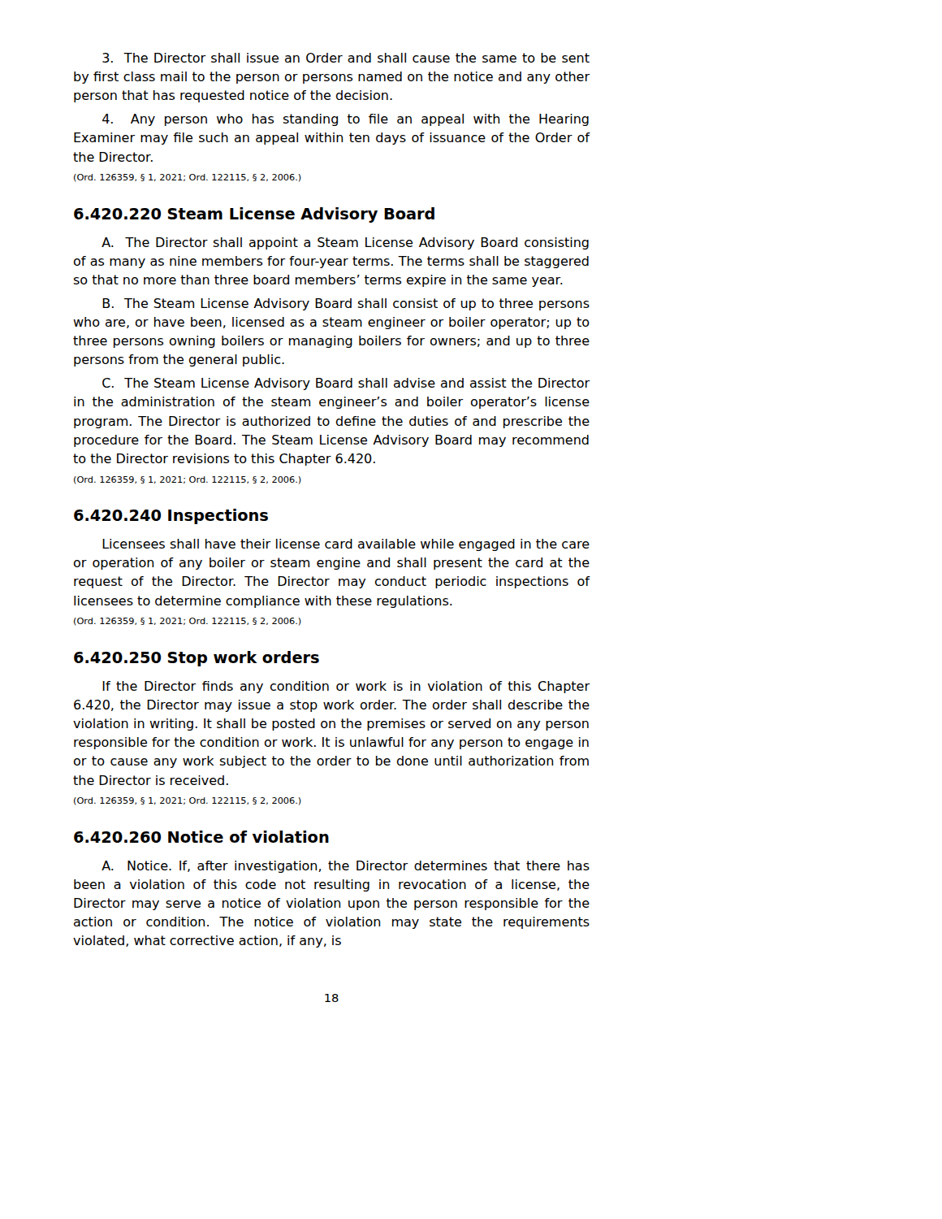3. The Director shall issue an Order and shall cause the same to be sent by first class mail to the person or persons named on the notice and any other person that has requested notice of the decision.
4. Any person who has standing to file an appeal with the Hearing Examiner may file such an appeal within ten days of issuance of the Order of the Director.
(Ord. 126359, § 1, 2021; Ord. 122115, § 2, 2006.)
6.420.220 Steam License Advisory Board
A. The Director shall appoint a Steam License Advisory Board consisting of as many as nine members for four-year terms. The terms shall be staggered so that no more than three board members’ terms expire in the same year.
B. The Steam License Advisory Board shall consist of up to three persons who are, or have been, licensed as a steam engineer or boiler operator; up to three persons owning boilers or managing boilers for owners; and up to three persons from the general public.
C. The Steam License Advisory Board shall advise and assist the Director in the administration of the steam engineer’s and boiler operator’s license program. The Director is authorized to define the duties of and prescribe the procedure for the Board. The Steam License Advisory Board may recommend to the Director revisions to this Chapter 6.420.
(Ord. 126359, § 1, 2021; Ord. 122115, § 2, 2006.)
6.420.240 Inspections
Licensees shall have their license card available while engaged in the care or operation of any boiler or steam engine and shall present the card at the request of the Director. The Director may conduct periodic inspections of licensees to determine compliance with these regulations.
(Ord. 126359, § 1, 2021; Ord. 122115, § 2, 2006.)
6.420.250 Stop work orders
If the Director finds any condition or work is in violation of this Chapter 6.420, the Director may issue a stop work order. The order shall describe the violation in writing. It shall be posted on the premises or served on any person responsible for the condition or work. It is unlawful for any person to engage in or to cause any work subject to the order to be done until authorization from the Director is received.
(Ord. 126359, § 1, 2021; Ord. 122115, § 2, 2006.)
6.420.260 Notice of violation
A. Notice. If, after investigation, the Director determines that there has been a violation of this code not resulting in revocation of a license, the Director may serve a notice of violation upon the person responsible for the action or condition. The notice of violation may state the requirements violated, what corrective action, if any, is
18